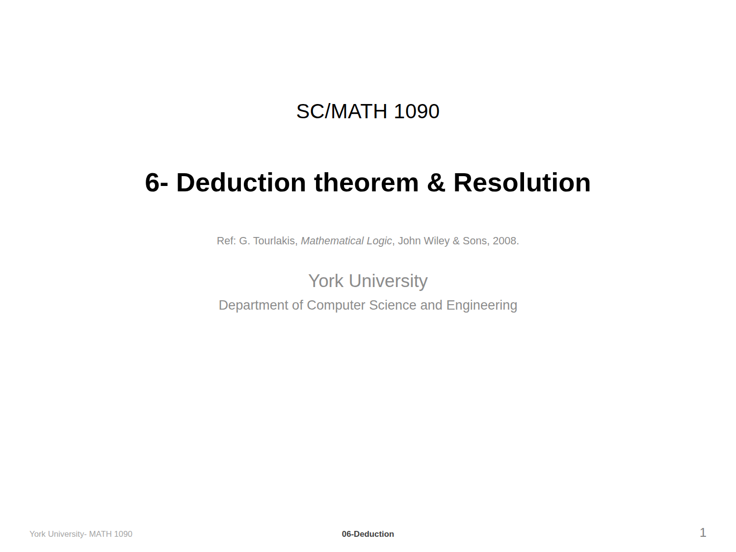SC/MATH 1090
6- Deduction theorem & Resolution
Ref: G. Tourlakis, Mathematical Logic, John Wiley & Sons, 2008.
York University
Department of Computer Science and Engineering
York University- MATH 1090
06-Deduction
1